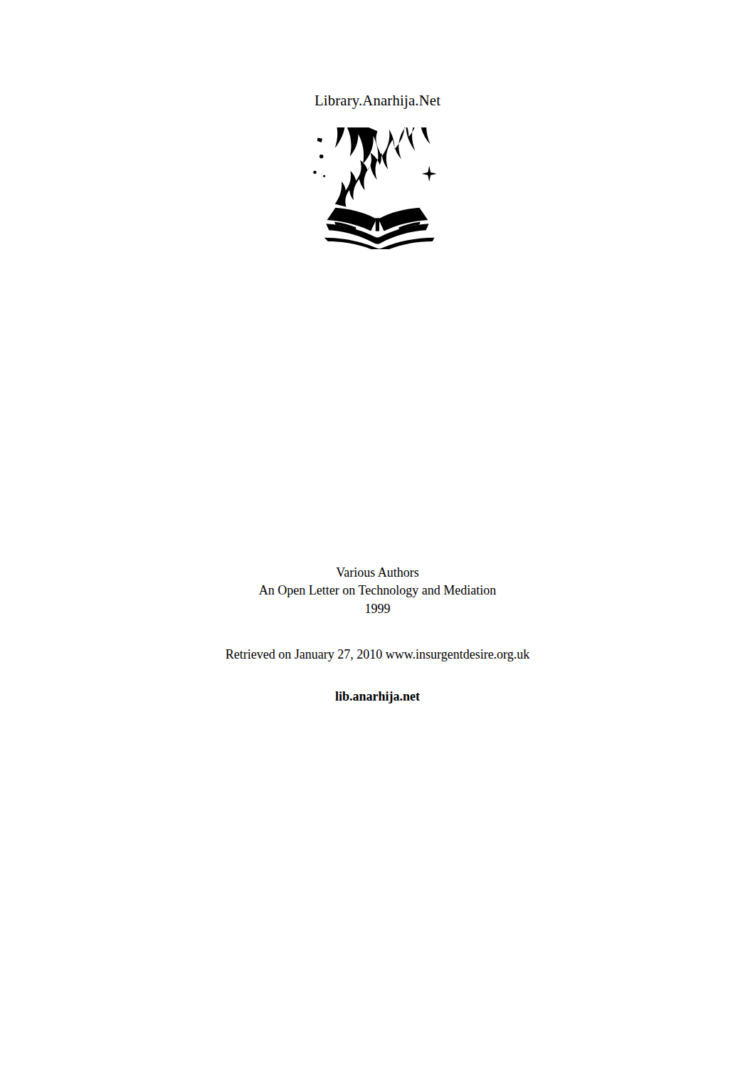Library.Anarhija.Net
Various Authors An Open Letter on Technology and Mediation 1999
Retrieved on January 27, 2010 www.insurgentdesire.org.uk
lib.anarhija.net